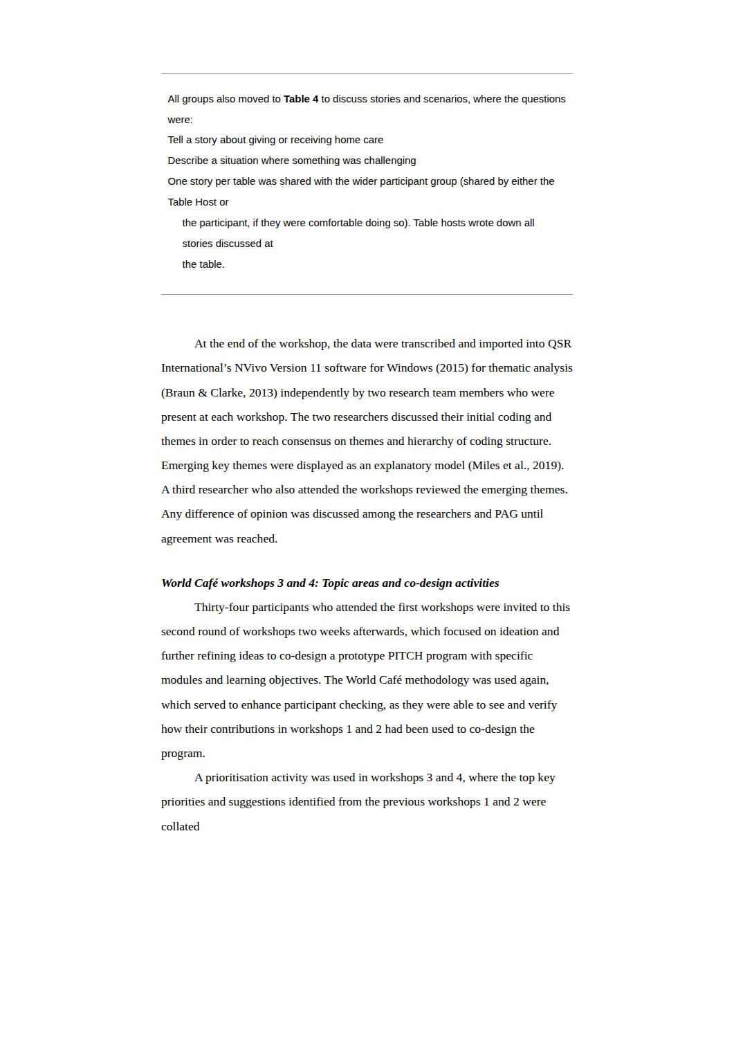All groups also moved to Table 4 to discuss stories and scenarios, where the questions were:
Tell a story about giving or receiving home care
Describe a situation where something was challenging
One story per table was shared with the wider participant group (shared by either the Table Host or
the participant, if they were comfortable doing so). Table hosts wrote down all stories discussed at
the table.
At the end of the workshop, the data were transcribed and imported into QSR International’s NVivo Version 11 software for Windows (2015) for thematic analysis (Braun & Clarke, 2013) independently by two research team members who were present at each workshop. The two researchers discussed their initial coding and themes in order to reach consensus on themes and hierarchy of coding structure. Emerging key themes were displayed as an explanatory model (Miles et al., 2019). A third researcher who also attended the workshops reviewed the emerging themes. Any difference of opinion was discussed among the researchers and PAG until agreement was reached.
World Café workshops 3 and 4: Topic areas and co-design activities
Thirty-four participants who attended the first workshops were invited to this second round of workshops two weeks afterwards, which focused on ideation and further refining ideas to co-design a prototype PITCH program with specific modules and learning objectives. The World Café methodology was used again, which served to enhance participant checking, as they were able to see and verify how their contributions in workshops 1 and 2 had been used to co-design the program.
A prioritisation activity was used in workshops 3 and 4, where the top key priorities and suggestions identified from the previous workshops 1 and 2 were collated